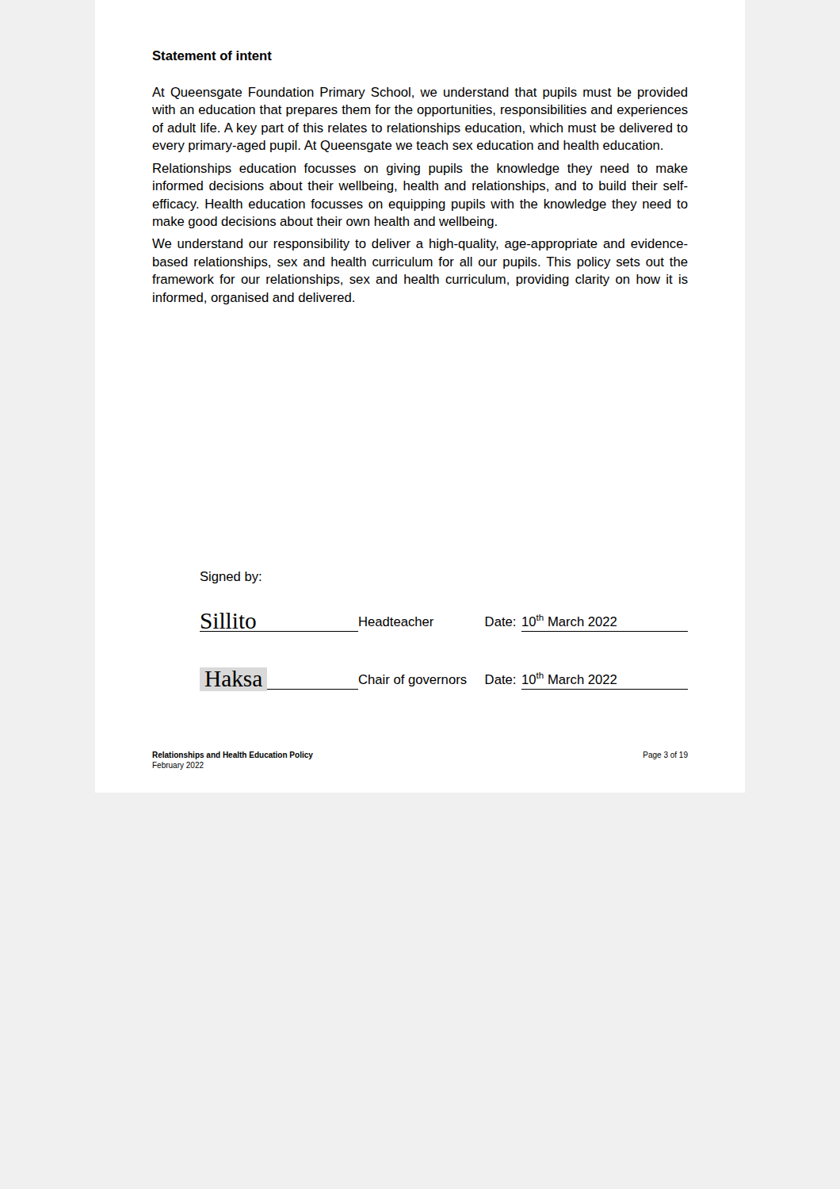Statement of intent
At Queensgate Foundation Primary School, we understand that pupils must be provided with an education that prepares them for the opportunities, responsibilities and experiences of adult life. A key part of this relates to relationships education, which must be delivered to every primary-aged pupil. At Queensgate we teach sex education and health education.
Relationships education focusses on giving pupils the knowledge they need to make informed decisions about their wellbeing, health and relationships, and to build their self-efficacy. Health education focusses on equipping pupils with the knowledge they need to make good decisions about their own health and wellbeing.
We understand our responsibility to deliver a high-quality, age-appropriate and evidence-based relationships, sex and health curriculum for all our pupils. This policy sets out the framework for our relationships, sex and health curriculum, providing clarity on how it is informed, organised and delivered.
Signed by:
| Sillito | Headteacher | Date: | 10 th March 2022 |
| Haksa | Chair of governors | Date: | 10 th March 2022 |
Relationships and Health Education Policy
February 2022
Page 3 of 19